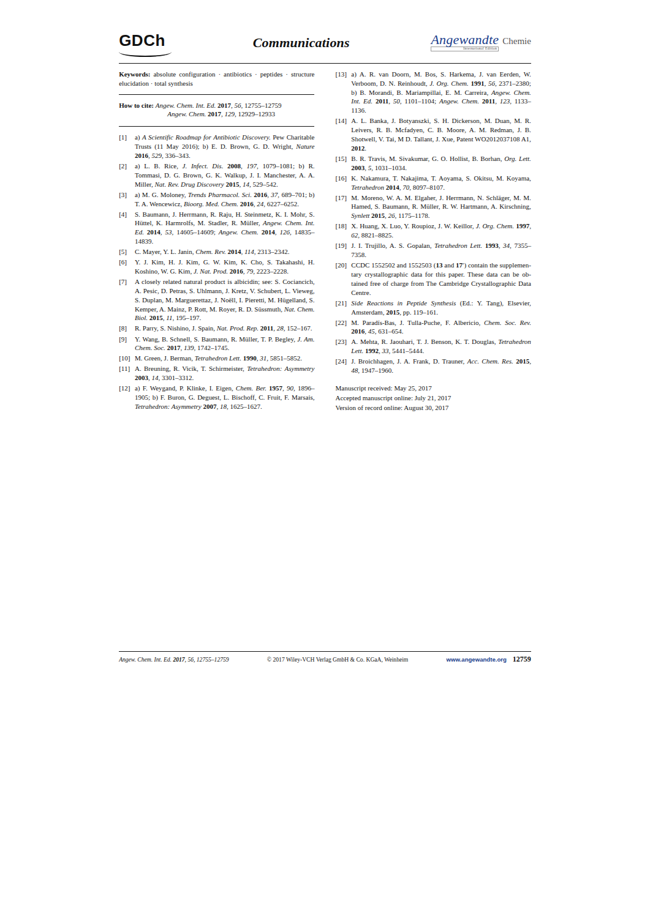GDCh
Communications
Angewandte
International Edition
Chemie
Keywords: absolute configuration · antibiotics · peptides · structure elucidation · total synthesis
How to cite: Angew. Chem. Int. Ed. 2017, 56, 12755–12759 Angew. Chem. 2017, 129, 12929–12933
[1] a) A Scientific Roadmap for Antibiotic Discovery. Pew Charitable Trusts (11 May 2016); b) E. D. Brown, G. D. Wright, Nature 2016, 529, 336–343.
[2] a) L. B. Rice, J. Infect. Dis. 2008, 197, 1079–1081; b) R. Tommasi, D. G. Brown, G. K. Walkup, J. I. Manchester, A. A. Miller, Nat. Rev. Drug Discovery 2015, 14, 529–542.
[3] a) M. G. Moloney, Trends Pharmacol. Sci. 2016, 37, 689–701; b) T. A. Wencewicz, Bioorg. Med. Chem. 2016, 24, 6227–6252.
[4] S. Baumann, J. Herrmann, R. Raju, H. Steinmetz, K. I. Mohr, S. Hüttel, K. Harmrolfs, M. Stadler, R. Müller, Angew. Chem. Int. Ed. 2014, 53, 14605–14609; Angew. Chem. 2014, 126, 14835–14839.
[5] C. Mayer, Y. L. Janin, Chem. Rev. 2014, 114, 2313–2342.
[6] Y. J. Kim, H. J. Kim, G. W. Kim, K. Cho, S. Takahashi, H. Koshino, W. G. Kim, J. Nat. Prod. 2016, 79, 2223–2228.
[7] A closely related natural product is albicidin; see: S. Cociancich, A. Pesic, D. Petras, S. Uhlmann, J. Kretz, V. Schubert, L. Vieweg, S. Duplan, M. Marguerettaz, J. Noëll, I. Pieretti, M. Hügelland, S. Kemper, A. Mainz, P. Rott, M. Royer, R. D. Süssmuth, Nat. Chem. Biol. 2015, 11, 195–197.
[8] R. Parry, S. Nishino, J. Spain, Nat. Prod. Rep. 2011, 28, 152–167.
[9] Y. Wang, B. Schnell, S. Baumann, R. Müller, T. P. Begley, J. Am. Chem. Soc. 2017, 139, 1742–1745.
[10] M. Green, J. Berman, Tetrahedron Lett. 1990, 31, 5851–5852.
[11] A. Breuning, R. Vicik, T. Schirmeister, Tetrahedron: Asymmetry 2003, 14, 3301–3312.
[12] a) F. Weygand, P. Klinke, I. Eigen, Chem. Ber. 1957, 90, 1896–1905; b) F. Buron, G. Deguest, L. Bischoff, C. Fruit, F. Marsais, Tetrahedron: Asymmetry 2007, 18, 1625–1627.
[13] a) A. R. van Doorn, M. Bos, S. Harkema, J. van Eerden, W. Verboom, D. N. Reinhoudt, J. Org. Chem. 1991, 56, 2371–2380; b) B. Morandi, B. Mariampillai, E. M. Carreira, Angew. Chem. Int. Ed. 2011, 50, 1101–1104; Angew. Chem. 2011, 123, 1133–1136.
[14] A. L. Banka, J. Botyanszki, S. H. Dickerson, M. Duan, M. R. Leivers, R. B. Mcfadyen, C. B. Moore, A. M. Redman, J. B. Shotwell, V. Tai, M D. Tallant, J. Xue, Patent WO2012037108 A1, 2012.
[15] B. R. Travis, M. Sivakumar, G. O. Hollist, B. Borhan, Org. Lett. 2003, 5, 1031–1034.
[16] K. Nakamura, T. Nakajima, T. Aoyama, S. Okitsu, M. Koyama, Tetrahedron 2014, 70, 8097–8107.
[17] M. Moreno, W. A. M. Elgaher, J. Herrmann, N. Schläger, M. M. Hamed, S. Baumann, R. Müller, R. W. Hartmann, A. Kirschning, Synlett 2015, 26, 1175–1178.
[18] X. Huang, X. Luo, Y. Roupioz, J. W. Keillor, J. Org. Chem. 1997, 62, 8821–8825.
[19] J. I. Trujillo, A. S. Gopalan, Tetrahedron Lett. 1993, 34, 7355–7358.
[20] CCDC 1552502 and 1552503 (13 and 17′) contain the supplementary crystallographic data for this paper. These data can be obtained free of charge from The Cambridge Crystallographic Data Centre.
[21] Side Reactions in Peptide Synthesis (Ed.: Y. Tang), Elsevier, Amsterdam, 2015, pp. 119–161.
[22] M. Paradís-Bas, J. Tulla-Puche, F. Albericio, Chem. Soc. Rev. 2016, 45, 631–654.
[23] A. Mehta, R. Jaouhari, T. J. Benson, K. T. Douglas, Tetrahedron Lett. 1992, 33, 5441–5444.
[24] J. Broichhagen, J. A. Frank, D. Trauner, Acc. Chem. Res. 2015, 48, 1947–1960.
Manuscript received: May 25, 2017
Accepted manuscript online: July 21, 2017
Version of record online: August 30, 2017
Angew. Chem. Int. Ed. 2017, 56, 12755–12759
© 2017 Wiley-VCH Verlag GmbH & Co. KGaA, Weinheim
www.angewandte.org 12759